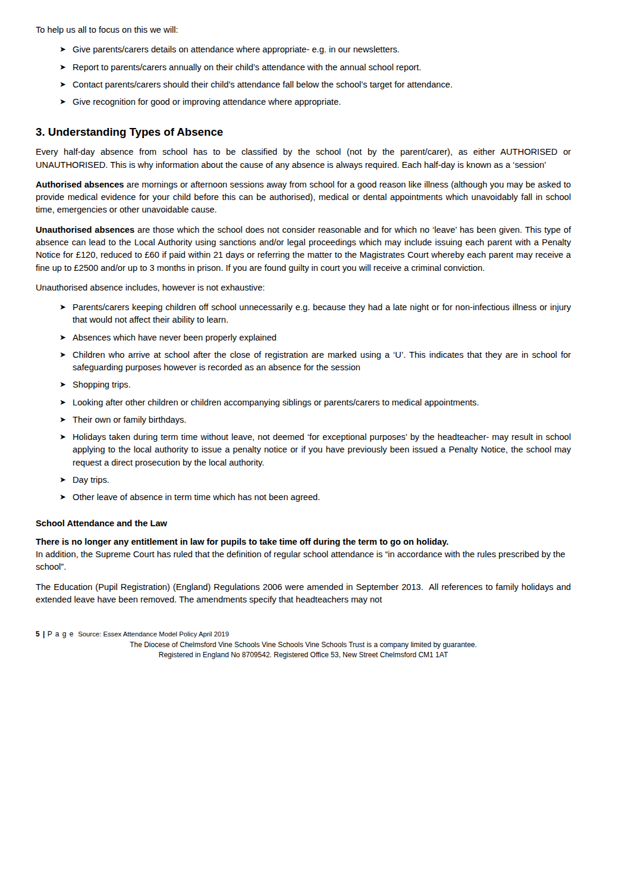To help us all to focus on this we will:
Give parents/carers details on attendance where appropriate- e.g. in our newsletters.
Report to parents/carers annually on their child’s attendance with the annual school report.
Contact parents/carers should their child’s attendance fall below the school’s target for attendance.
Give recognition for good or improving attendance where appropriate.
3. Understanding Types of Absence
Every half-day absence from school has to be classified by the school (not by the parent/carer), as either AUTHORISED or UNAUTHORISED. This is why information about the cause of any absence is always required. Each half-day is known as a ‘session’
Authorised absences are mornings or afternoon sessions away from school for a good reason like illness (although you may be asked to provide medical evidence for your child before this can be authorised), medical or dental appointments which unavoidably fall in school time, emergencies or other unavoidable cause.
Unauthorised absences are those which the school does not consider reasonable and for which no ‘leave’ has been given. This type of absence can lead to the Local Authority using sanctions and/or legal proceedings which may include issuing each parent with a Penalty Notice for £120, reduced to £60 if paid within 21 days or referring the matter to the Magistrates Court whereby each parent may receive a fine up to £2500 and/or up to 3 months in prison. If you are found guilty in court you will receive a criminal conviction.
Unauthorised absence includes, however is not exhaustive:
Parents/carers keeping children off school unnecessarily e.g. because they had a late night or for non-infectious illness or injury that would not affect their ability to learn.
Absences which have never been properly explained
Children who arrive at school after the close of registration are marked using a ‘U’. This indicates that they are in school for safeguarding purposes however is recorded as an absence for the session
Shopping trips.
Looking after other children or children accompanying siblings or parents/carers to medical appointments.
Their own or family birthdays.
Holidays taken during term time without leave, not deemed ‘for exceptional purposes’ by the headteacher- may result in school applying to the local authority to issue a penalty notice or if you have previously been issued a Penalty Notice, the school may request a direct prosecution by the local authority.
Day trips.
Other leave of absence in term time which has not been agreed.
School Attendance and the Law
There is no longer any entitlement in law for pupils to take time off during the term to go on holiday.
In addition, the Supreme Court has ruled that the definition of regular school attendance is “in accordance with the rules prescribed by the school”.
The Education (Pupil Registration) (England) Regulations 2006 were amended in September 2013. All references to family holidays and extended leave have been removed. The amendments specify that headteachers may not
5 | P a g e Source: Essex Attendance Model Policy April 2019
The Diocese of Chelmsford Vine Schools Vine Schools Vine Schools Trust is a company limited by guarantee.
Registered in England No 8709542. Registered Office 53, New Street Chelmsford CM1 1AT